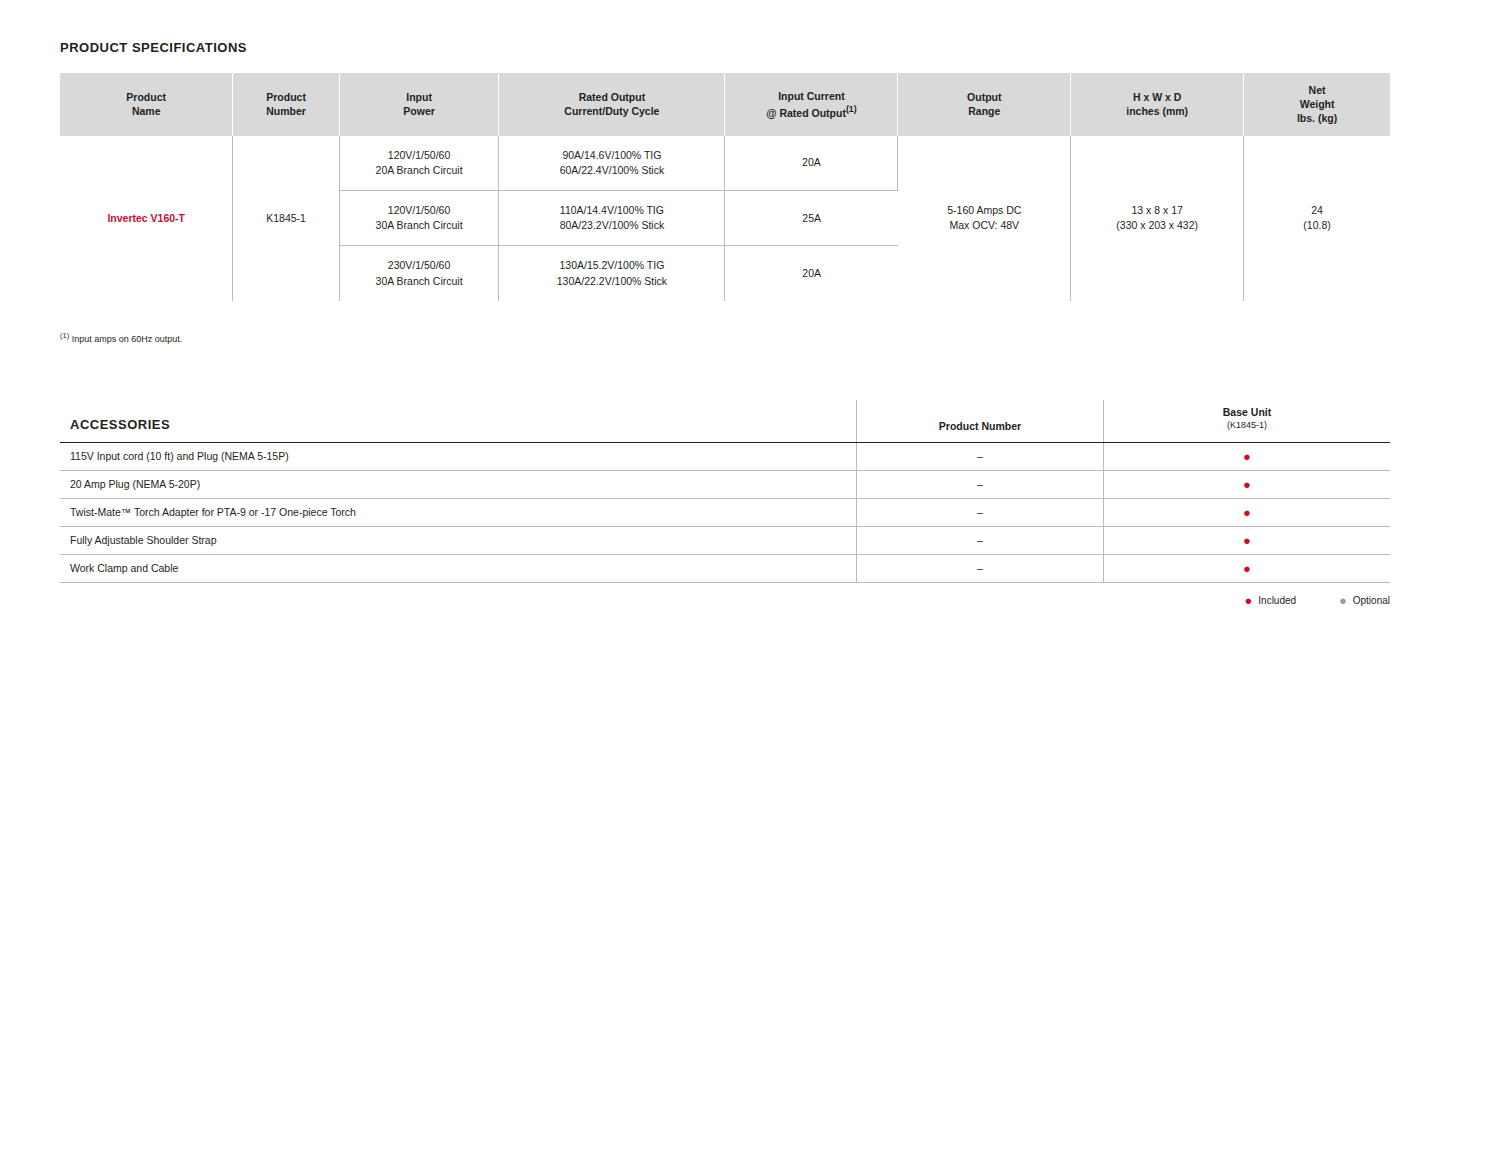Product Specifications
| Product Name | Product Number | Input Power | Rated Output Current/Duty Cycle | Input Current @ Rated Output (1) | Output Range | H x W x D inches (mm) | Net Weight lbs. (kg) |
| --- | --- | --- | --- | --- | --- | --- | --- |
| Invertec V160-T | K1845-1 | 120V/1/50/60 20A Branch Circuit | 90A/14.6V/100% TIG 60A/22.4V/100% Stick | 20A | 5-160 Amps DC Max OCV: 48V | 13 x 8 x 17 (330 x 203 x 432) | 24 (10.8) |
| 120V/1/50/60 30A Branch Circuit | 110A/14.4V/100% TIG 80A/23.2V/100% Stick | 25A |
| 230V/1/50/60 30A Branch Circuit | 130A/15.2V/100% TIG 130A/22.2V/100% Stick | 20A |
(1) Input amps on 60Hz output.
| Accessories | Product Number | Base Unit (K1845-1) |
| --- | --- | --- |
| 115V Input cord (10 ft) and Plug (NEMA 5-15P) | – | ● |
| 20 Amp Plug (NEMA 5-20P) | – | ● |
| Twist-Mate™ Torch Adapter for PTA-9 or -17 One-piece Torch | – | ● |
| Fully Adjustable Shoulder Strap | – | ● |
| Work Clamp and Cable | – | ● |
●Included ●Optional